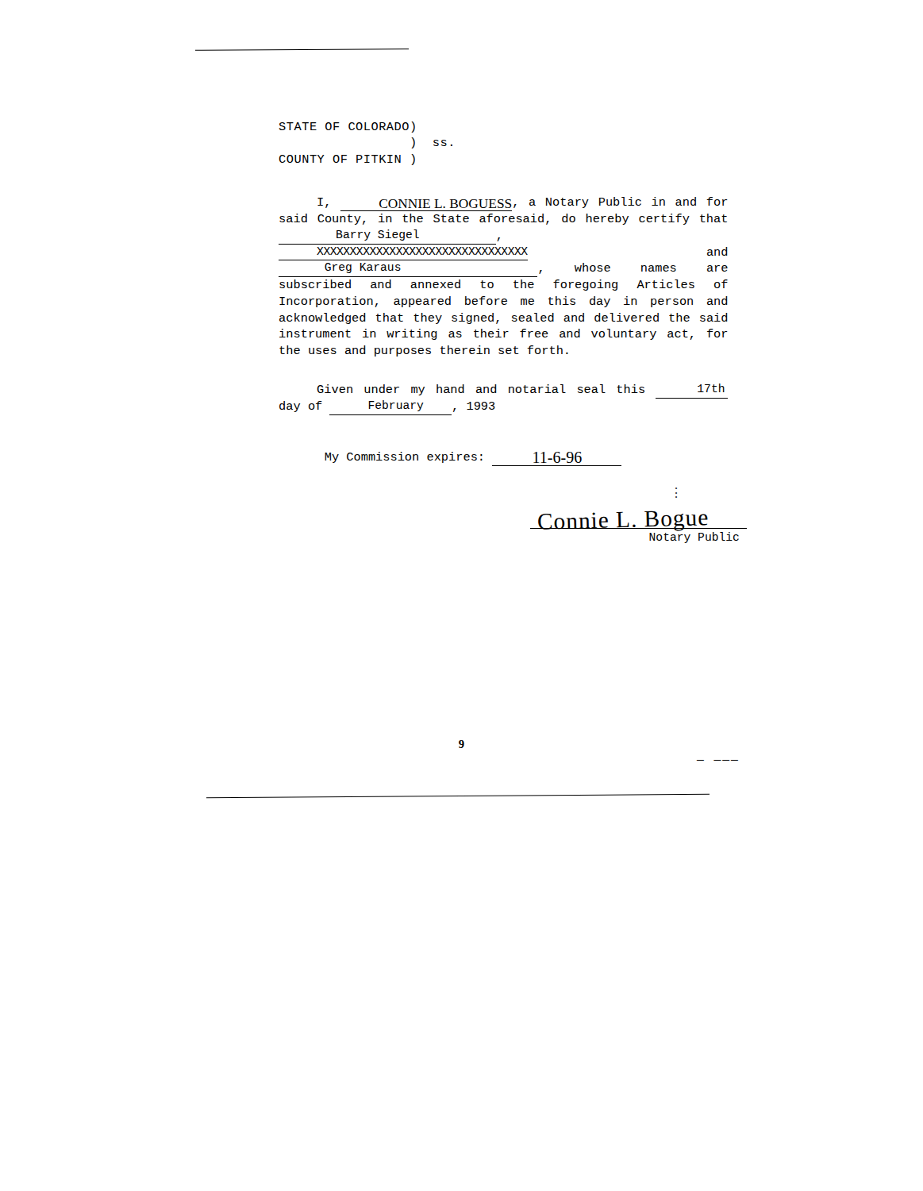| STATE OF COLORADO | ) | |
| | ) | ss. |
| COUNTY OF PITKIN | ) | |
I, CONNIE L. BOGUESS, a Notary Public in and for said County, in the State aforesaid, do hereby certify that Barry Siegel, XXXXXXXXXXXXXXXXXXXXXXXXXXXXXXXX and Greg Karaus, whose names are subscribed and annexed to the foregoing Articles of Incorporation, appeared before me this day in person and acknowledged that they signed, sealed and delivered the said instrument in writing as their free and voluntary act, for the uses and purposes therein set forth.
Given under my hand and notarial seal this 17th day of February, 1993
My Commission expires: 11-6-96
Connie L. Bogue
Notary Public
⋮
9
— ———